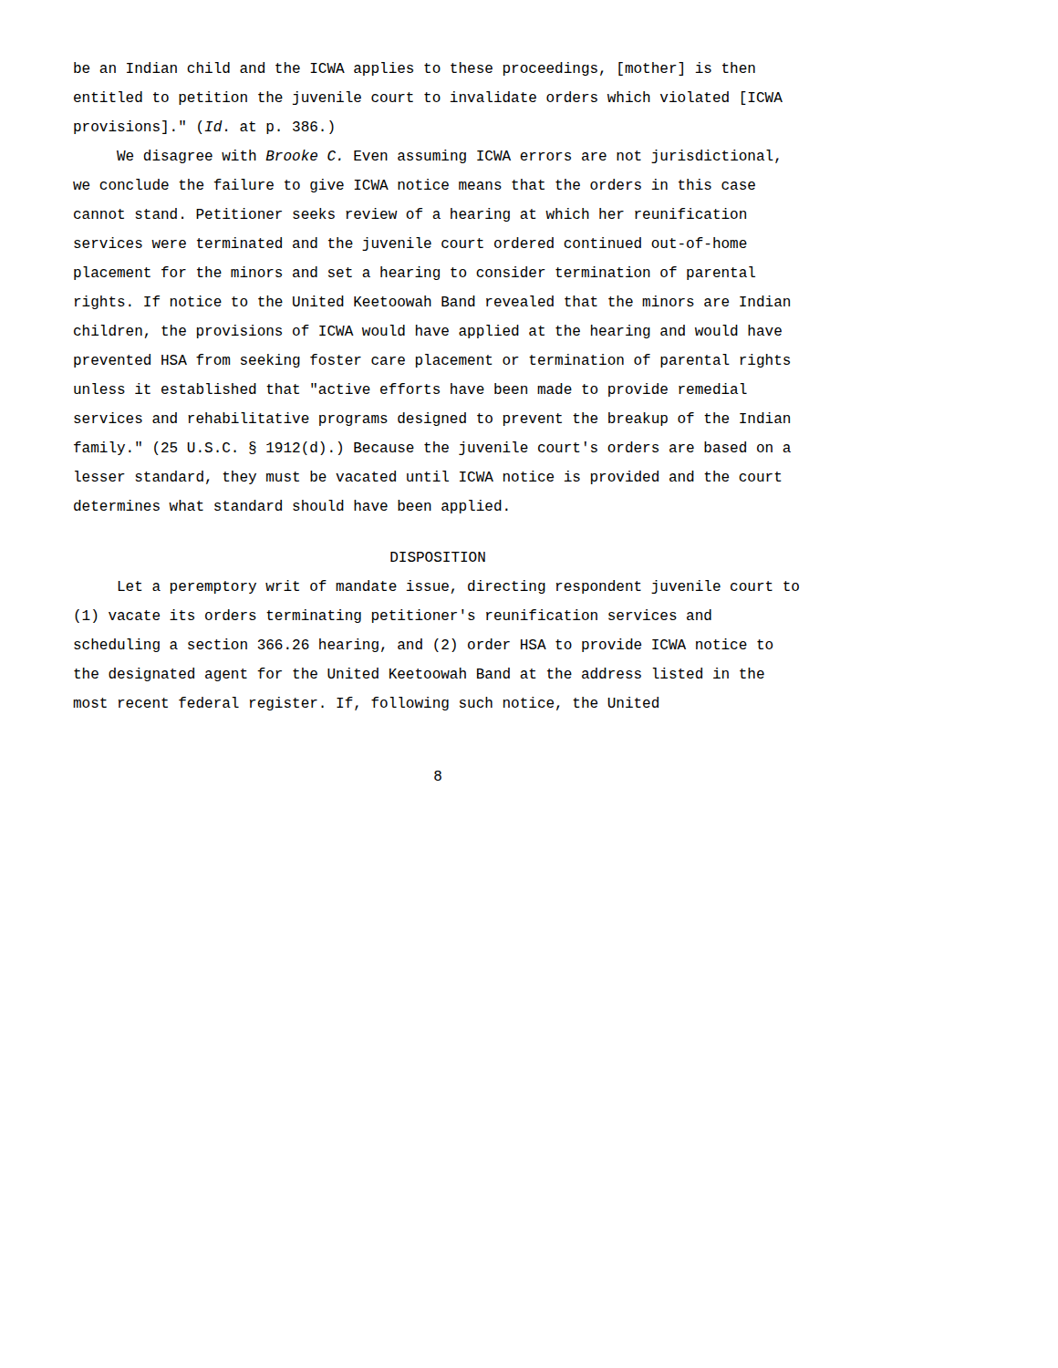be an Indian child and the ICWA applies to these proceedings, [mother] is then entitled to petition the juvenile court to invalidate orders which violated [ICWA provisions]." (Id. at p. 386.)
We disagree with Brooke C. Even assuming ICWA errors are not jurisdictional, we conclude the failure to give ICWA notice means that the orders in this case cannot stand. Petitioner seeks review of a hearing at which her reunification services were terminated and the juvenile court ordered continued out-of-home placement for the minors and set a hearing to consider termination of parental rights. If notice to the United Keetoowah Band revealed that the minors are Indian children, the provisions of ICWA would have applied at the hearing and would have prevented HSA from seeking foster care placement or termination of parental rights unless it established that "active efforts have been made to provide remedial services and rehabilitative programs designed to prevent the breakup of the Indian family." (25 U.S.C. § 1912(d).) Because the juvenile court's orders are based on a lesser standard, they must be vacated until ICWA notice is provided and the court determines what standard should have been applied.
DISPOSITION
Let a peremptory writ of mandate issue, directing respondent juvenile court to (1) vacate its orders terminating petitioner's reunification services and scheduling a section 366.26 hearing, and (2) order HSA to provide ICWA notice to the designated agent for the United Keetoowah Band at the address listed in the most recent federal register. If, following such notice, the United
8